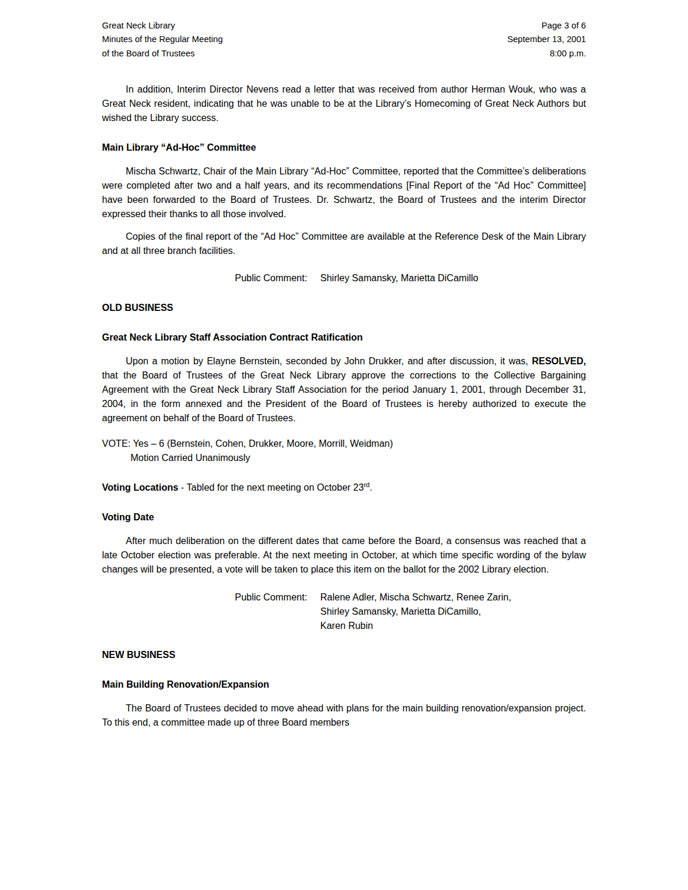Great Neck Library
Minutes of the Regular Meeting
of the Board of Trustees
Page 3 of 6
September 13, 2001
8:00 p.m.
In addition, Interim Director Nevens read a letter that was received from author Herman Wouk, who was a Great Neck resident, indicating that he was unable to be at the Library’s Homecoming of Great Neck Authors but wished the Library success.
Main Library “Ad-Hoc” Committee
Mischa Schwartz, Chair of the Main Library “Ad-Hoc” Committee, reported that the Committee’s deliberations were completed after two and a half years, and its recommendations [Final Report of the “Ad Hoc” Committee] have been forwarded to the Board of Trustees. Dr. Schwartz, the Board of Trustees and the interim Director expressed their thanks to all those involved.
Copies of the final report of the “Ad Hoc” Committee are available at the Reference Desk of the Main Library and at all three branch facilities.
Public Comment: Shirley Samansky, Marietta DiCamillo
OLD BUSINESS
Great Neck Library Staff Association Contract Ratification
Upon a motion by Elayne Bernstein, seconded by John Drukker, and after discussion, it was, RESOLVED, that the Board of Trustees of the Great Neck Library approve the corrections to the Collective Bargaining Agreement with the Great Neck Library Staff Association for the period January 1, 2001, through December 31, 2004, in the form annexed and the President of the Board of Trustees is hereby authorized to execute the agreement on behalf of the Board of Trustees.
VOTE: Yes – 6 (Bernstein, Cohen, Drukker, Moore, Morrill, Weidman)Motion Carried Unanimously
Voting Locations - Tabled for the next meeting on October 23rd.
Voting Date
After much deliberation on the different dates that came before the Board, a consensus was reached that a late October election was preferable. At the next meeting in October, at which time specific wording of the bylaw changes will be presented, a vote will be taken to place this item on the ballot for the 2002 Library election.
Public Comment: Ralene Adler, Mischa Schwartz, Renee Zarin, Shirley Samansky, Marietta DiCamillo, Karen Rubin
NEW BUSINESS
Main Building Renovation/Expansion
The Board of Trustees decided to move ahead with plans for the main building renovation/expansion project. To this end, a committee made up of three Board members